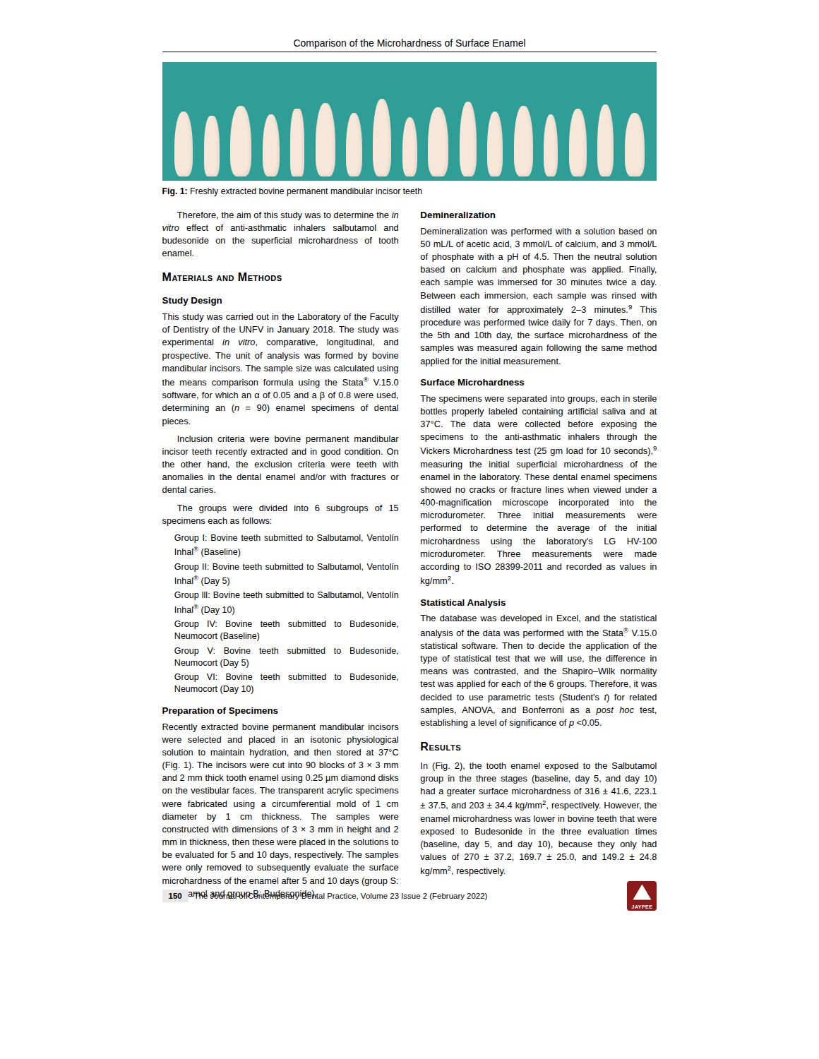Comparison of the Microhardness of Surface Enamel
Fig. 1: Freshly extracted bovine permanent mandibular incisor teeth
Therefore, the aim of this study was to determine the in vitro effect of anti-asthmatic inhalers salbutamol and budesonide on the superficial microhardness of tooth enamel.
Materials and Methods
Study Design
This study was carried out in the Laboratory of the Faculty of Dentistry of the UNFV in January 2018. The study was experimental in vitro, comparative, longitudinal, and prospective. The unit of analysis was formed by bovine mandibular incisors. The sample size was calculated using the means comparison formula using the Stata® V.15.0 software, for which an α of 0.05 and a β of 0.8 were used, determining an (n = 90) enamel specimens of dental pieces.
Inclusion criteria were bovine permanent mandibular incisor teeth recently extracted and in good condition. On the other hand, the exclusion criteria were teeth with anomalies in the dental enamel and/or with fractures or dental caries.
The groups were divided into 6 subgroups of 15 specimens each as follows:
Group I: Bovine teeth submitted to Salbutamol, Ventolín Inhal® (Baseline)
Group II: Bovine teeth submitted to Salbutamol, Ventolín Inhal® (Day 5)
Group lll: Bovine teeth submitted to Salbutamol, Ventolín Inhal® (Day 10)
Group IV: Bovine teeth submitted to Budesonide, Neumocort (Baseline)
Group V: Bovine teeth submitted to Budesonide, Neumocort (Day 5)
Group VI: Bovine teeth submitted to Budesonide, Neumocort (Day 10)
Preparation of Specimens
Recently extracted bovine permanent mandibular incisors were selected and placed in an isotonic physiological solution to maintain hydration, and then stored at 37°C (Fig. 1). The incisors were cut into 90 blocks of 3 × 3 mm and 2 mm thick tooth enamel using 0.25 µm diamond disks on the vestibular faces. The transparent acrylic specimens were fabricated using a circumferential mold of 1 cm diameter by 1 cm thickness. The samples were constructed with dimensions of 3 × 3 mm in height and 2 mm in thickness, then these were placed in the solutions to be evaluated for 5 and 10 days, respectively. The samples were only removed to subsequently evaluate the surface microhardness of the enamel after 5 and 10 days (group S: Salbutamol and group B: Budesonide).
Demineralization
Demineralization was performed with a solution based on 50 mL/L of acetic acid, 3 mmol/L of calcium, and 3 mmol/L of phosphate with a pH of 4.5. Then the neutral solution based on calcium and phosphate was applied. Finally, each sample was immersed for 30 minutes twice a day. Between each immersion, each sample was rinsed with distilled water for approximately 2–3 minutes.9 This procedure was performed twice daily for 7 days. Then, on the 5th and 10th day, the surface microhardness of the samples was measured again following the same method applied for the initial measurement.
Surface Microhardness
The specimens were separated into groups, each in sterile bottles properly labeled containing artificial saliva and at 37°C. The data were collected before exposing the specimens to the anti-asthmatic inhalers through the Vickers Microhardness test (25 gm load for 10 seconds),9 measuring the initial superficial microhardness of the enamel in the laboratory. These dental enamel specimens showed no cracks or fracture lines when viewed under a 400-magnification microscope incorporated into the microdurometer. Three initial measurements were performed to determine the average of the initial microhardness using the laboratory's LG HV-100 microdurometer. Three measurements were made according to ISO 28399-2011 and recorded as values in kg/mm2.
Statistical Analysis
The database was developed in Excel, and the statistical analysis of the data was performed with the Stata® V.15.0 statistical software. Then to decide the application of the type of statistical test that we will use, the difference in means was contrasted, and the Shapiro–Wilk normality test was applied for each of the 6 groups. Therefore, it was decided to use parametric tests (Student's t) for related samples, ANOVA, and Bonferroni as a post hoc test, establishing a level of significance of p <0.05.
Results
In (Fig. 2), the tooth enamel exposed to the Salbutamol group in the three stages (baseline, day 5, and day 10) had a greater surface microhardness of 316 ± 41.6, 223.1 ± 37.5, and 203 ± 34.4 kg/mm2, respectively. However, the enamel microhardness was lower in bovine teeth that were exposed to Budesonide in the three evaluation times (baseline, day 5, and day 10), because they only had values of 270 ± 37.2, 169.7 ± 25.0, and 149.2 ± 24.8 kg/mm2, respectively.
150
The Journal of Contemporary Dental Practice, Volume 23 Issue 2 (February 2022)
JAYPEE